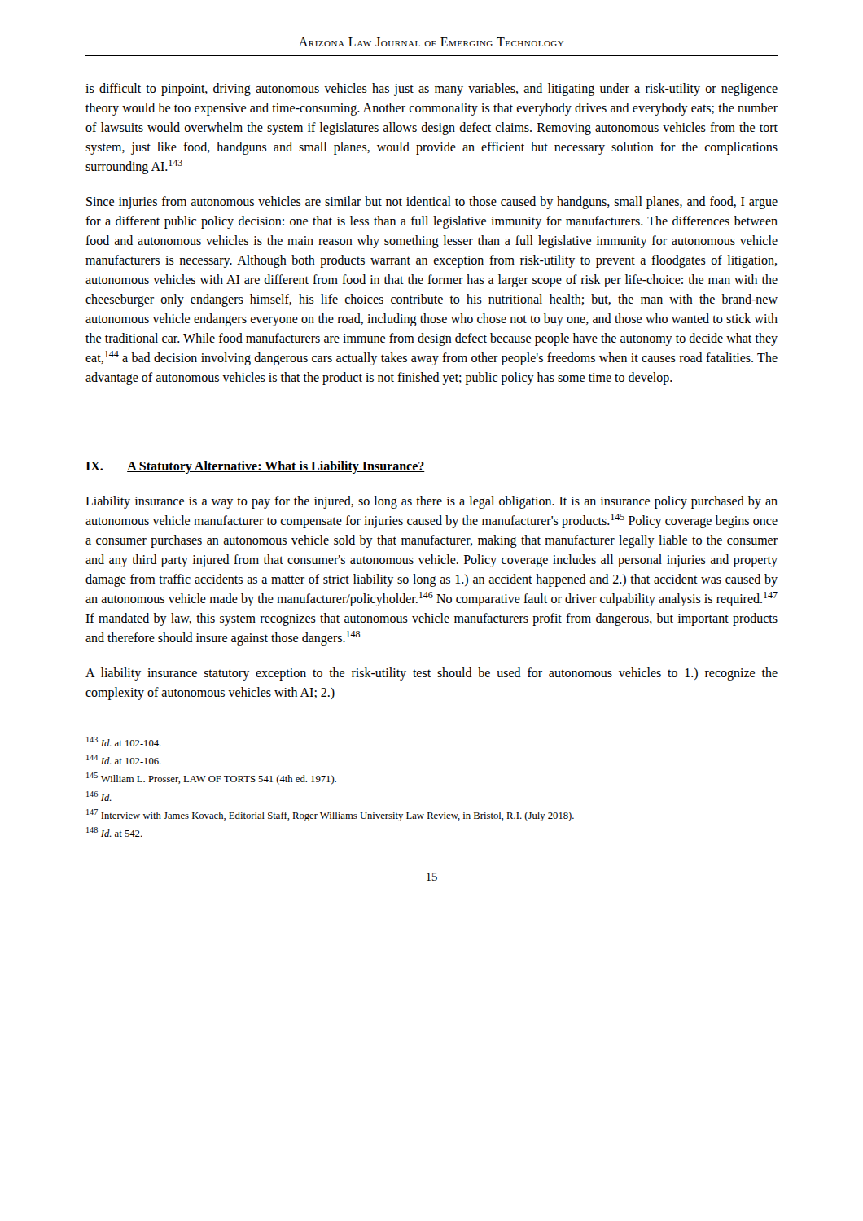Arizona Law Journal of Emerging Technology
is difficult to pinpoint, driving autonomous vehicles has just as many variables, and litigating under a risk-utility or negligence theory would be too expensive and time-consuming. Another commonality is that everybody drives and everybody eats; the number of lawsuits would overwhelm the system if legislatures allows design defect claims. Removing autonomous vehicles from the tort system, just like food, handguns and small planes, would provide an efficient but necessary solution for the complications surrounding AI.143
Since injuries from autonomous vehicles are similar but not identical to those caused by handguns, small planes, and food, I argue for a different public policy decision: one that is less than a full legislative immunity for manufacturers. The differences between food and autonomous vehicles is the main reason why something lesser than a full legislative immunity for autonomous vehicle manufacturers is necessary. Although both products warrant an exception from risk-utility to prevent a floodgates of litigation, autonomous vehicles with AI are different from food in that the former has a larger scope of risk per life-choice: the man with the cheeseburger only endangers himself, his life choices contribute to his nutritional health; but, the man with the brand-new autonomous vehicle endangers everyone on the road, including those who chose not to buy one, and those who wanted to stick with the traditional car. While food manufacturers are immune from design defect because people have the autonomy to decide what they eat,144 a bad decision involving dangerous cars actually takes away from other people's freedoms when it causes road fatalities. The advantage of autonomous vehicles is that the product is not finished yet; public policy has some time to develop.
IX. A Statutory Alternative: What is Liability Insurance?
Liability insurance is a way to pay for the injured, so long as there is a legal obligation. It is an insurance policy purchased by an autonomous vehicle manufacturer to compensate for injuries caused by the manufacturer's products.145 Policy coverage begins once a consumer purchases an autonomous vehicle sold by that manufacturer, making that manufacturer legally liable to the consumer and any third party injured from that consumer's autonomous vehicle. Policy coverage includes all personal injuries and property damage from traffic accidents as a matter of strict liability so long as 1.) an accident happened and 2.) that accident was caused by an autonomous vehicle made by the manufacturer/policyholder.146 No comparative fault or driver culpability analysis is required.147 If mandated by law, this system recognizes that autonomous vehicle manufacturers profit from dangerous, but important products and therefore should insure against those dangers.148
A liability insurance statutory exception to the risk-utility test should be used for autonomous vehicles to 1.) recognize the complexity of autonomous vehicles with AI; 2.)
143 Id. at 102-104.
144 Id. at 102-106.
145 William L. Prosser, LAW OF TORTS 541 (4th ed. 1971).
146 Id.
147 Interview with James Kovach, Editorial Staff, Roger Williams University Law Review, in Bristol, R.I. (July 2018).
148 Id. at 542.
15